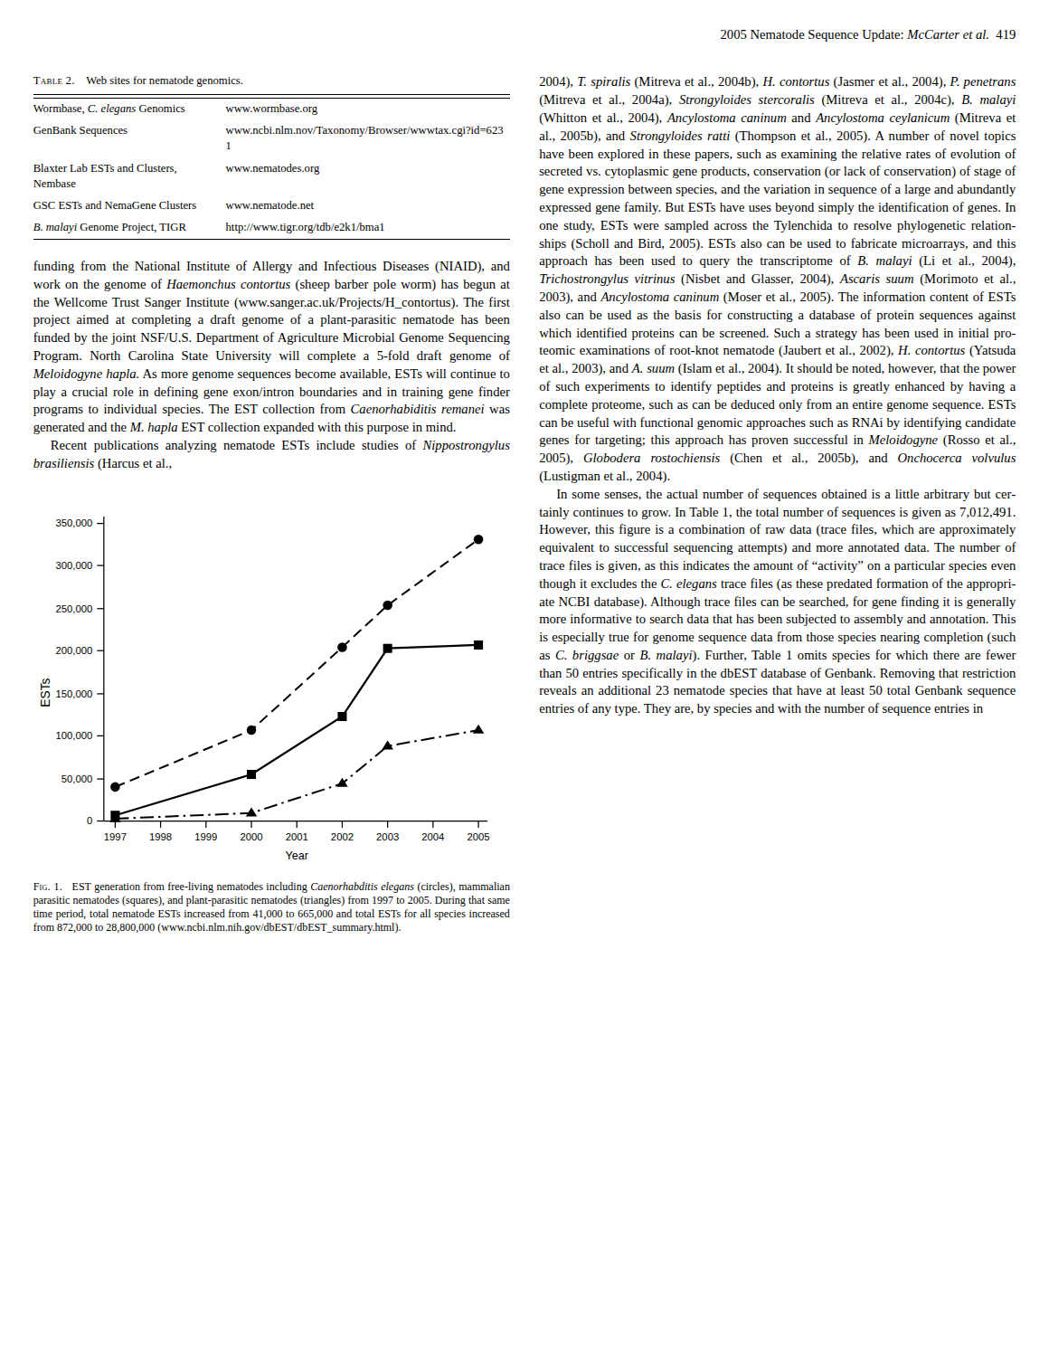2005 Nematode Sequence Update: McCarter et al. 419
Table 2. Web sites for nematode genomics.
| Wormbase, C. elegans Genomics | www.wormbase.org |
| GenBank Sequences | www.ncbi.nlm.nov/Taxonomy/Browser/wwwtax.cgi?id=6231 |
| Blaxter Lab ESTs and Clusters, Nembase | www.nematodes.org |
| GSC ESTs and NemaGene Clusters | www.nematode.net |
| B. malayi Genome Project, TIGR | http://www.tigr.org/tdb/e2k1/bma1 |
funding from the National Institute of Allergy and Infectious Diseases (NIAID), and work on the genome of Haemonchus contortus (sheep barber pole worm) has begun at the Wellcome Trust Sanger Institute (www.sanger.ac.uk/Projects/H_contortus). The first project aimed at completing a draft genome of a plant-parasitic nematode has been funded by the joint NSF/U.S. Department of Agriculture Microbial Genome Sequencing Program. North Carolina State University will complete a 5-fold draft genome of Meloidogyne hapla. As more genome sequences become available, ESTs will continue to play a crucial role in defining gene exon/intron boundaries and in training gene finder programs to individual species. The EST collection from Caenorhabiditis remanei was generated and the M. hapla EST collection expanded with this purpose in mind.
Recent publications analyzing nematode ESTs include studies of Nippostrongylus brasiliensis (Harcus et al.,
ESTs 350,000 300,000 250,000 200,000 150,000 100,000 50,000 0 1997 1998 1999 2000 2001 2002 2003 2004 2005 Year
Fig. 1. EST generation from free-living nematodes including Caenorhabditis elegans (circles), mammalian parasitic nematodes (squares), and plant-parasitic nematodes (triangles) from 1997 to 2005. During that same time period, total nematode ESTs increased from 41,000 to 665,000 and total ESTs for all species increased from 872,000 to 28,800,000 (www.ncbi.nlm.nih.gov/dbEST/dbEST_summary.html).
2004), T. spiralis (Mitreva et al., 2004b), H. contortus (Jasmer et al., 2004), P. penetrans (Mitreva et al., 2004a), Strongyloides stercoralis (Mitreva et al., 2004c), B. malayi (Whitton et al., 2004), Ancylostoma caninum and Ancylostoma ceylanicum (Mitreva et al., 2005b), and Strongyloides ratti (Thompson et al., 2005). A number of novel topics have been explored in these papers, such as examining the relative rates of evolution of secreted vs. cytoplasmic gene products, conservation (or lack of conservation) of stage of gene expression between species, and the variation in sequence of a large and abundantly expressed gene family. But ESTs have uses beyond simply the identification of genes. In one study, ESTs were sampled across the Tylenchida to resolve phylogenetic relationships (Scholl and Bird, 2005). ESTs also can be used to fabricate microarrays, and this approach has been used to query the transcriptome of B. malayi (Li et al., 2004), Trichostrongylus vitrinus (Nisbet and Glasser, 2004), Ascaris suum (Morimoto et al., 2003), and Ancylostoma caninum (Moser et al., 2005). The information content of ESTs also can be used as the basis for constructing a database of protein sequences against which identified proteins can be screened. Such a strategy has been used in initial proteomic examinations of root-knot nematode (Jaubert et al., 2002), H. contortus (Yatsuda et al., 2003), and A. suum (Islam et al., 2004). It should be noted, however, that the power of such experiments to identify peptides and proteins is greatly enhanced by having a complete proteome, such as can be deduced only from an entire genome sequence. ESTs can be useful with functional genomic approaches such as RNAi by identifying candidate genes for targeting; this approach has proven successful in Meloidogyne (Rosso et al., 2005), Globodera rostochiensis (Chen et al., 2005b), and Onchocerca volvulus (Lustigman et al., 2004).
In some senses, the actual number of sequences obtained is a little arbitrary but certainly continues to grow. In Table 1, the total number of sequences is given as 7,012,491. However, this figure is a combination of raw data (trace files, which are approximately equivalent to successful sequencing attempts) and more annotated data. The number of trace files is given, as this indicates the amount of “activity” on a particular species even though it excludes the C. elegans trace files (as these predated formation of the appropriate NCBI database). Although trace files can be searched, for gene finding it is generally more informative to search data that has been subjected to assembly and annotation. This is especially true for genome sequence data from those species nearing completion (such as C. briggsae or B. malayi). Further, Table 1 omits species for which there are fewer than 50 entries specifically in the dbEST database of Genbank. Removing that restriction reveals an additional 23 nematode species that have at least 50 total Genbank sequence entries of any type. They are, by species and with the number of sequence entries in